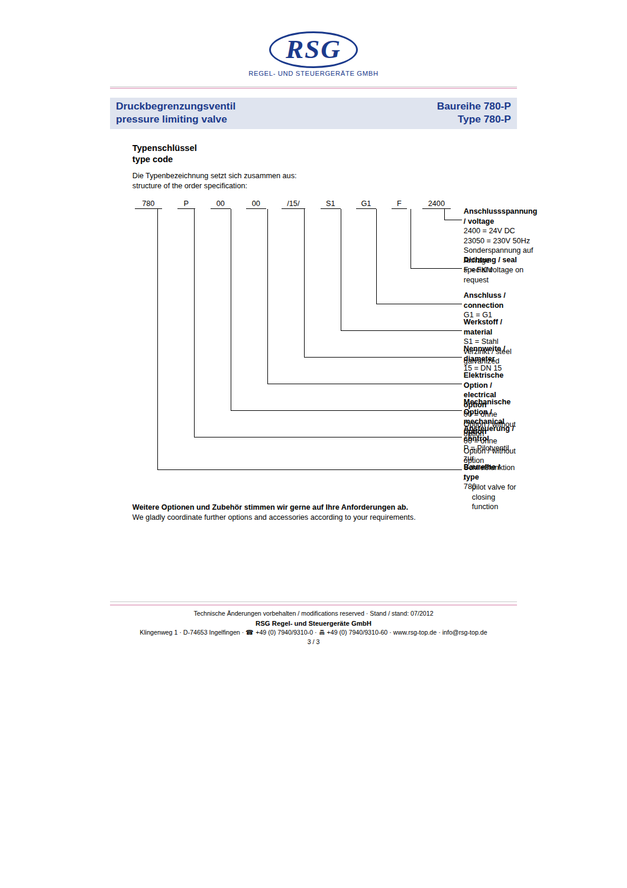RSG
REGEL- UND STEUERGERÄTE GMBH
Druckbegrenzungsventil
pressure limiting valve
Baureihe 780-P
Type 780-P
Typenschlüssel
type code
Die Typenbezeichnung setzt sich zusammen aus:
structure of the order specification:
| 780 | | P | | 00 | | 00 | | /15/ | | S1 | | G1 | | F | | 2400 |
Anschlussspannung / voltage 2400 = 24V DC 23050 = 230V 50Hz Sonderspannung auf Anfrage special voltage on request
Dichtung / seal F = FKM
Anschluss / connection G1 = G1
Werkstoff / material S1 = Stahl verzinkt / steel galvanized
Nennweite / diameter 15 = DN 15
Elektrische Option / electrical option 00 = ohne Option / without option
Mechanische Option / mechanical option 00 = ohne Option / without option
Ansteuerung / control P = Pilotventil zur Schließfunktion / pilot valve for closing function
Baureihe / type 780
Weitere Optionen und Zubehör stimmen wir gerne auf Ihre Anforderungen ab. We gladly coordinate further options and accessories according to your requirements.
Technische Änderungen vorbehalten / modifications reserved · Stand / stand: 07/2012
RSG Regel- und Steuergeräte GmbH
Klingenweg 1 · D-74653 Ingelfingen · ☎ +49 (0) 7940/9310-0 · 🖷 +49 (0) 7940/9310-60 · www.rsg-top.de · info@rsg-top.de
3 / 3